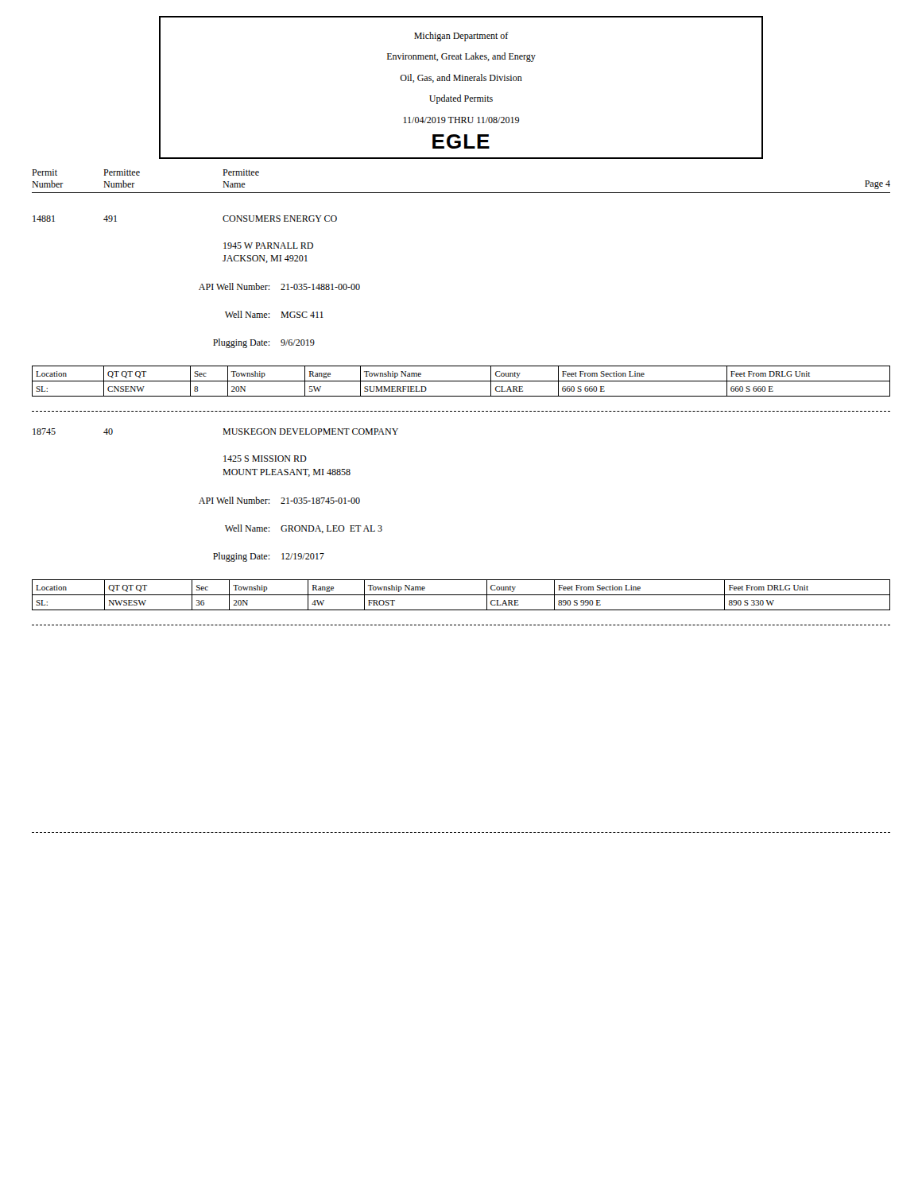Michigan Department of
Environment, Great Lakes, and Energy
Oil, Gas, and Minerals Division
Updated Permits
11/04/2019 THRU 11/08/2019
EGLE
Permit
Number
Permittee
Number
Permittee
Name
Page 4
14881
491
CONSUMERS ENERGY CO
1945 W PARNALL RD
JACKSON, MI 49201
API Well Number: 21-035-14881-00-00
Well Name: MGSC 411
Plugging Date: 9/6/2019
| Location | QT QT QT | Sec | Township | Range | Township Name | County | Feet From Section Line | Feet From DRLG Unit |
| --- | --- | --- | --- | --- | --- | --- | --- | --- |
| SL: | CNSENW | 8 | 20N | 5W | SUMMERFIELD | CLARE | 660 S 660 E | 660 S 660 E |
18745
40
MUSKEGON DEVELOPMENT COMPANY
1425 S MISSION RD
MOUNT PLEASANT, MI 48858
API Well Number: 21-035-18745-01-00
Well Name: GRONDA, LEO ET AL 3
Plugging Date: 12/19/2017
| Location | QT QT QT | Sec | Township | Range | Township Name | County | Feet From Section Line | Feet From DRLG Unit |
| --- | --- | --- | --- | --- | --- | --- | --- | --- |
| SL: | NWSESW | 36 | 20N | 4W | FROST | CLARE | 890 S 990 E | 890 S 330 W |